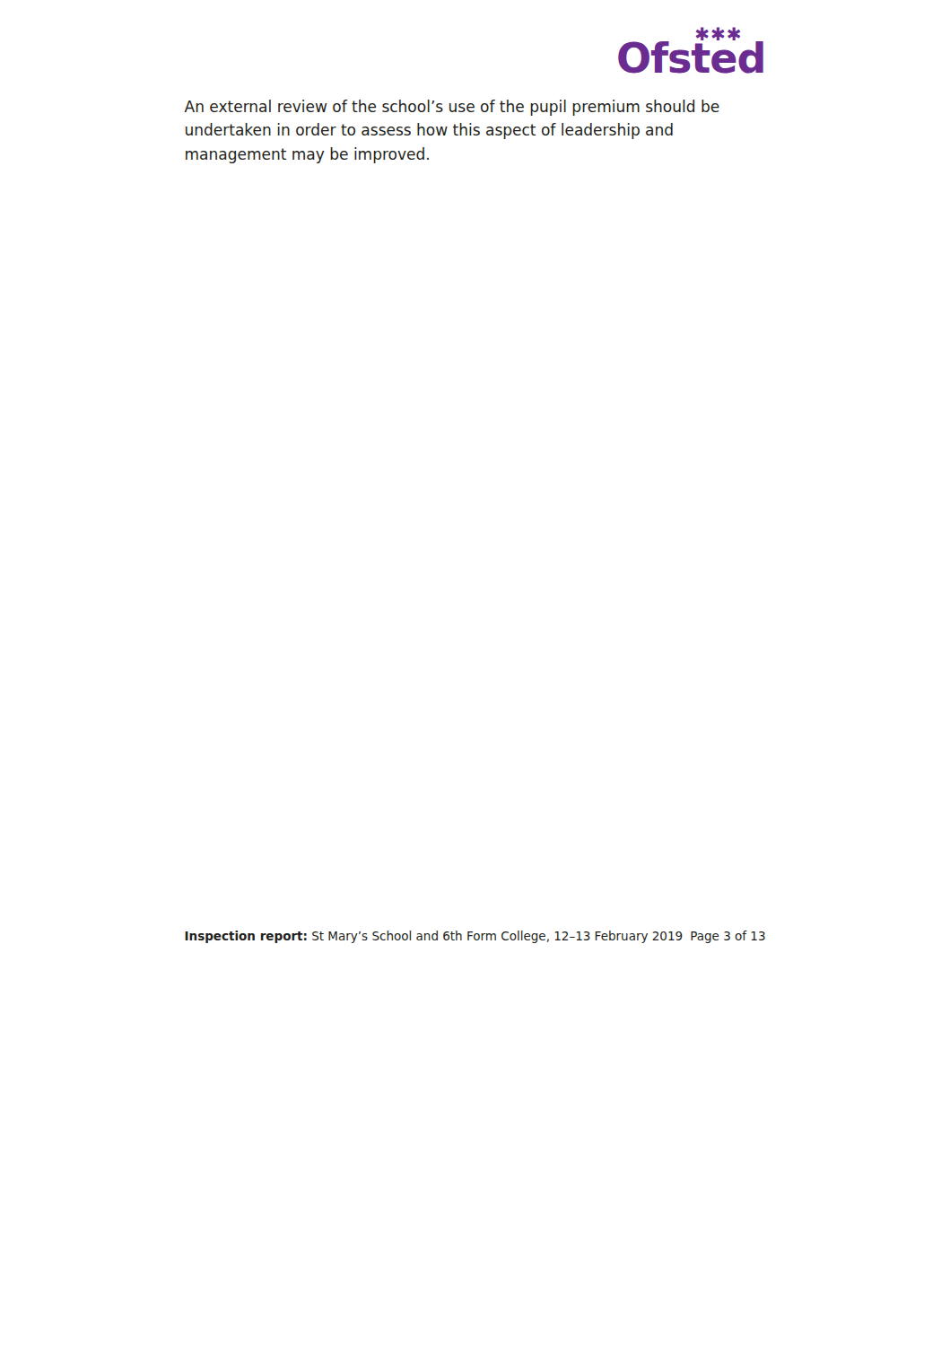✱✱✱
Ofsted
An external review of the school’s use of the pupil premium should be undertaken in order to assess how this aspect of leadership and management may be improved.
Inspection report: St Mary’s School and 6th Form College, 12–13 February 2019
Page 3 of 13